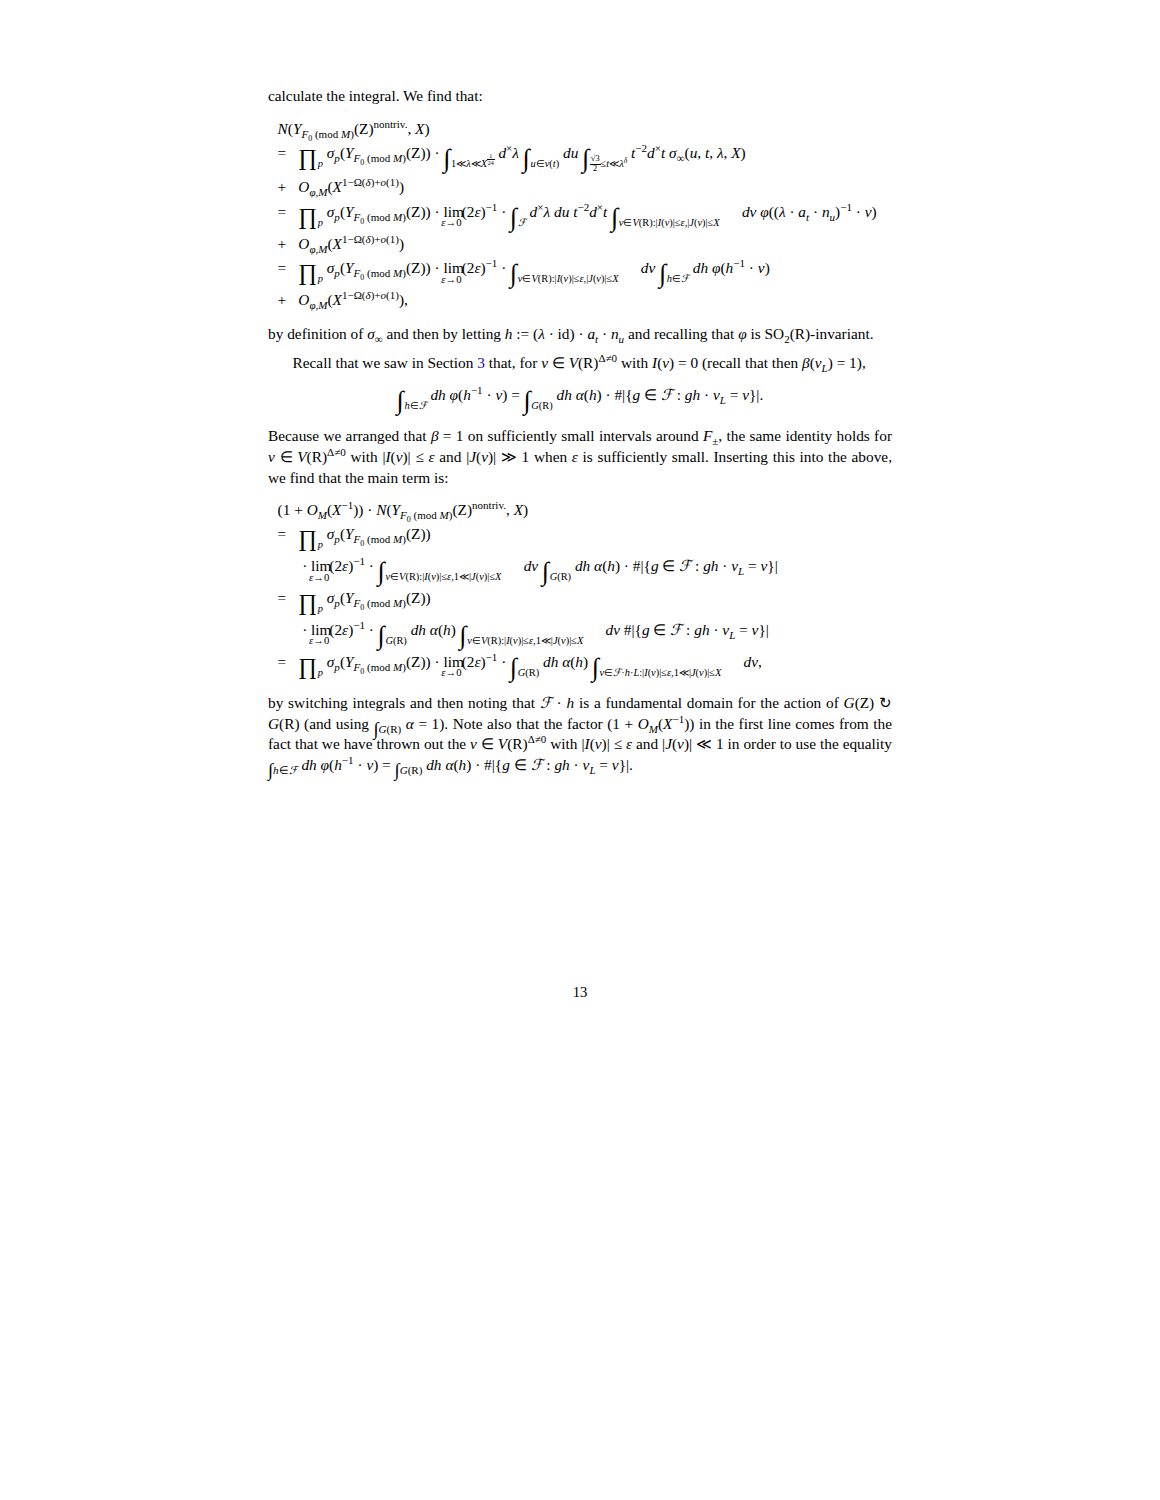calculate the integral. We find that:
N(YF0 (mod M)(Z)nontriv., X)
= ∏p σp(YF0 (mod M)(Z)) · ∫1≪λ≪X124 d×λ ∫u∈ν(t) du ∫√32≤t≪λδ t−2d×t σ∞(u, t, λ, X)
+ Oφ,M(X1−Ω(δ)+o(1))
= ∏p σp(YF0 (mod M)(Z)) · lim ε→0(2ε)−1 · ∫ℱ d×λ du t−2d×t ∫v∈V(R):|I(v)|≤ε,|J(v)|≤X dv φ((λ · at · nu)−1 · v)
+ Oφ,M(X1−Ω(δ)+o(1))
= ∏p σp(YF0 (mod M)(Z)) · lim ε→0(2ε)−1 · ∫v∈V(R):|I(v)|≤ε,|J(v)|≤X dv ∫h∈ℱ dh φ(h−1 · v)
+ Oφ,M(X1−Ω(δ)+o(1)),
by definition of σ∞ and then by letting h := (λ · id) · at · nu and recalling that φ is SO2(R)-invariant.
Recall that we saw in Section 3 that, for v ∈ V(R)Δ≠0 with I(v) = 0 (recall that then β(vL) = 1),
∫h∈ℱ dh φ(h−1 · v) = ∫G(R) dh α(h) · #|{g ∈ ℱ : gh · vL = v}|.
Because we arranged that β = 1 on sufficiently small intervals around F±, the same identity holds for v ∈ V(R)Δ≠0 with |I(v)| ≤ ε and |J(v)| ≫ 1 when ε is sufficiently small. Inserting this into the above, we find that the main term is:
(1 + OM(X−1)) · N(YF0 (mod M)(Z)nontriv., X)
= ∏p σp(YF0 (mod M)(Z))
· lim ε→0(2ε)−1 · ∫v∈V(R):|I(v)|≤ε,1≪|J(v)|≤X dv ∫G(R) dh α(h) · #|{g ∈ ℱ : gh · vL = v}|
= ∏p σp(YF0 (mod M)(Z))
· lim ε→0(2ε)−1 · ∫G(R) dh α(h) ∫v∈V(R):|I(v)|≤ε,1≪|J(v)|≤X dv #|{g ∈ ℱ : gh · vL = v}|
= ∏p σp(YF0 (mod M)(Z)) · lim ε→0(2ε)−1 · ∫G(R) dh α(h) ∫v∈ℱ·h·L:|I(v)|≤ε,1≪|J(v)|≤X dv,
by switching integrals and then noting that ℱ · h is a fundamental domain for the action of G(Z) ↻ G(R) (and using ∫G(R) α = 1). Note also that the factor (1 + OM(X−1)) in the first line comes from the fact that we have thrown out the v ∈ V(R)Δ≠0 with |I(v)| ≤ ε and |J(v)| ≪ 1 in order to use the equality ∫h∈ℱ dh φ(h−1 · v) = ∫G(R) dh α(h) · #|{g ∈ ℱ : gh · vL = v}|.
13